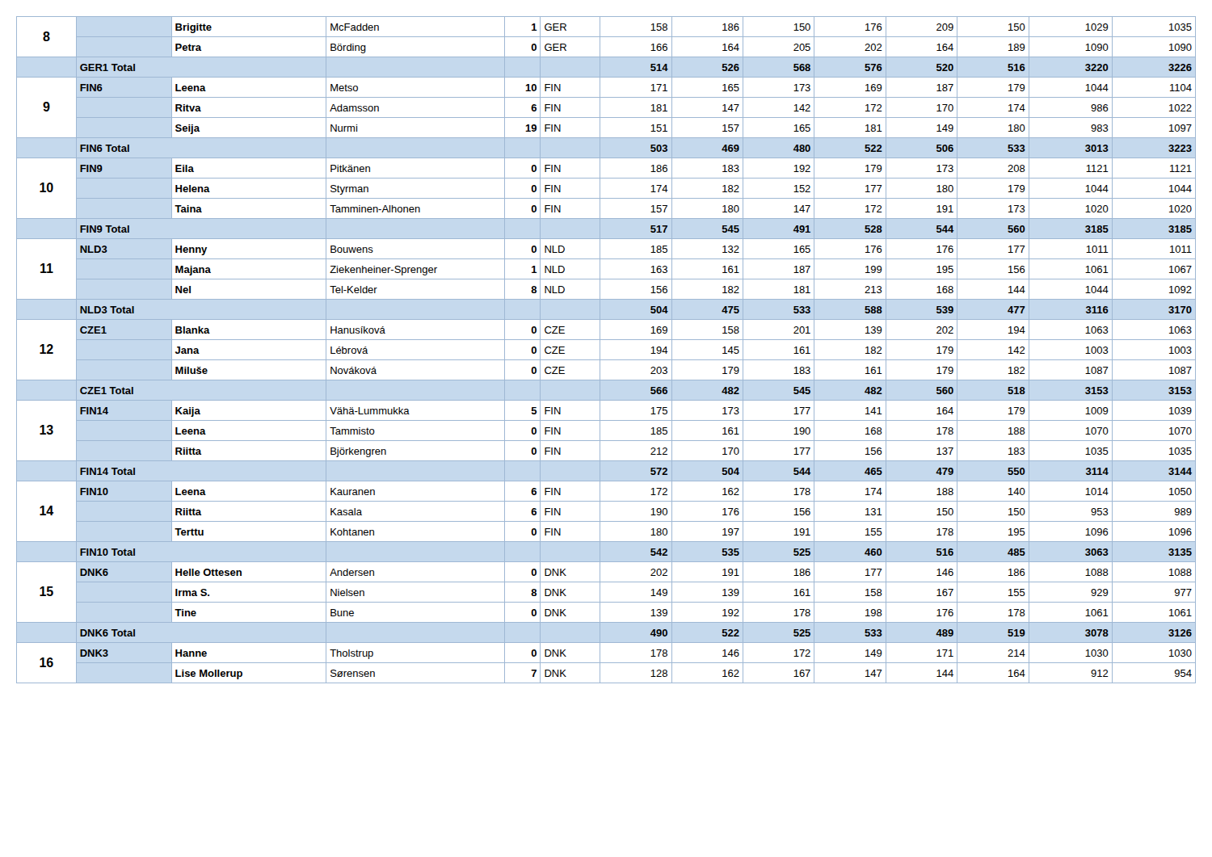| 8 | | Brigitte | McFadden | 1 | GER | 158 | 186 | 150 | 176 | 209 | 150 | 1029 | 1035 |
| | Petra | Börding | 0 | GER | 166 | 164 | 205 | 202 | 164 | 189 | 1090 | 1090 |
| | GER1 Total | | | | 514 | 526 | 568 | 576 | 520 | 516 | 3220 | 3226 |
| 9 | FIN6 | Leena | Metso | 10 | FIN | 171 | 165 | 173 | 169 | 187 | 179 | 1044 | 1104 |
| | Ritva | Adamsson | 6 | FIN | 181 | 147 | 142 | 172 | 170 | 174 | 986 | 1022 |
| | Seija | Nurmi | 19 | FIN | 151 | 157 | 165 | 181 | 149 | 180 | 983 | 1097 |
| | FIN6 Total | | | | 503 | 469 | 480 | 522 | 506 | 533 | 3013 | 3223 |
| 10 | FIN9 | Eila | Pitkänen | 0 | FIN | 186 | 183 | 192 | 179 | 173 | 208 | 1121 | 1121 |
| | Helena | Styrman | 0 | FIN | 174 | 182 | 152 | 177 | 180 | 179 | 1044 | 1044 |
| | Taina | Tamminen-Alhonen | 0 | FIN | 157 | 180 | 147 | 172 | 191 | 173 | 1020 | 1020 |
| | FIN9 Total | | | | 517 | 545 | 491 | 528 | 544 | 560 | 3185 | 3185 |
| 11 | NLD3 | Henny | Bouwens | 0 | NLD | 185 | 132 | 165 | 176 | 176 | 177 | 1011 | 1011 |
| | Majana | Ziekenheiner-Sprenger | 1 | NLD | 163 | 161 | 187 | 199 | 195 | 156 | 1061 | 1067 |
| | Nel | Tel-Kelder | 8 | NLD | 156 | 182 | 181 | 213 | 168 | 144 | 1044 | 1092 |
| | NLD3 Total | | | | 504 | 475 | 533 | 588 | 539 | 477 | 3116 | 3170 |
| 12 | CZE1 | Blanka | Hanusíková | 0 | CZE | 169 | 158 | 201 | 139 | 202 | 194 | 1063 | 1063 |
| | Jana | Lébrová | 0 | CZE | 194 | 145 | 161 | 182 | 179 | 142 | 1003 | 1003 |
| | Miluše | Nováková | 0 | CZE | 203 | 179 | 183 | 161 | 179 | 182 | 1087 | 1087 |
| | CZE1 Total | | | | 566 | 482 | 545 | 482 | 560 | 518 | 3153 | 3153 |
| 13 | FIN14 | Kaija | Vähä-Lummukka | 5 | FIN | 175 | 173 | 177 | 141 | 164 | 179 | 1009 | 1039 |
| | Leena | Tammisto | 0 | FIN | 185 | 161 | 190 | 168 | 178 | 188 | 1070 | 1070 |
| | Riitta | Björkengren | 0 | FIN | 212 | 170 | 177 | 156 | 137 | 183 | 1035 | 1035 |
| | FIN14 Total | | | | 572 | 504 | 544 | 465 | 479 | 550 | 3114 | 3144 |
| 14 | FIN10 | Leena | Kauranen | 6 | FIN | 172 | 162 | 178 | 174 | 188 | 140 | 1014 | 1050 |
| | Riitta | Kasala | 6 | FIN | 190 | 176 | 156 | 131 | 150 | 150 | 953 | 989 |
| | Terttu | Kohtanen | 0 | FIN | 180 | 197 | 191 | 155 | 178 | 195 | 1096 | 1096 |
| | FIN10 Total | | | | 542 | 535 | 525 | 460 | 516 | 485 | 3063 | 3135 |
| 15 | DNK6 | Helle Ottesen | Andersen | 0 | DNK | 202 | 191 | 186 | 177 | 146 | 186 | 1088 | 1088 |
| | Irma S. | Nielsen | 8 | DNK | 149 | 139 | 161 | 158 | 167 | 155 | 929 | 977 |
| | Tine | Bune | 0 | DNK | 139 | 192 | 178 | 198 | 176 | 178 | 1061 | 1061 |
| | DNK6 Total | | | | 490 | 522 | 525 | 533 | 489 | 519 | 3078 | 3126 |
| 16 | DNK3 | Hanne | Tholstrup | 0 | DNK | 178 | 146 | 172 | 149 | 171 | 214 | 1030 | 1030 |
| | Lise Mollerup | Sørensen | 7 | DNK | 128 | 162 | 167 | 147 | 144 | 164 | 912 | 954 |